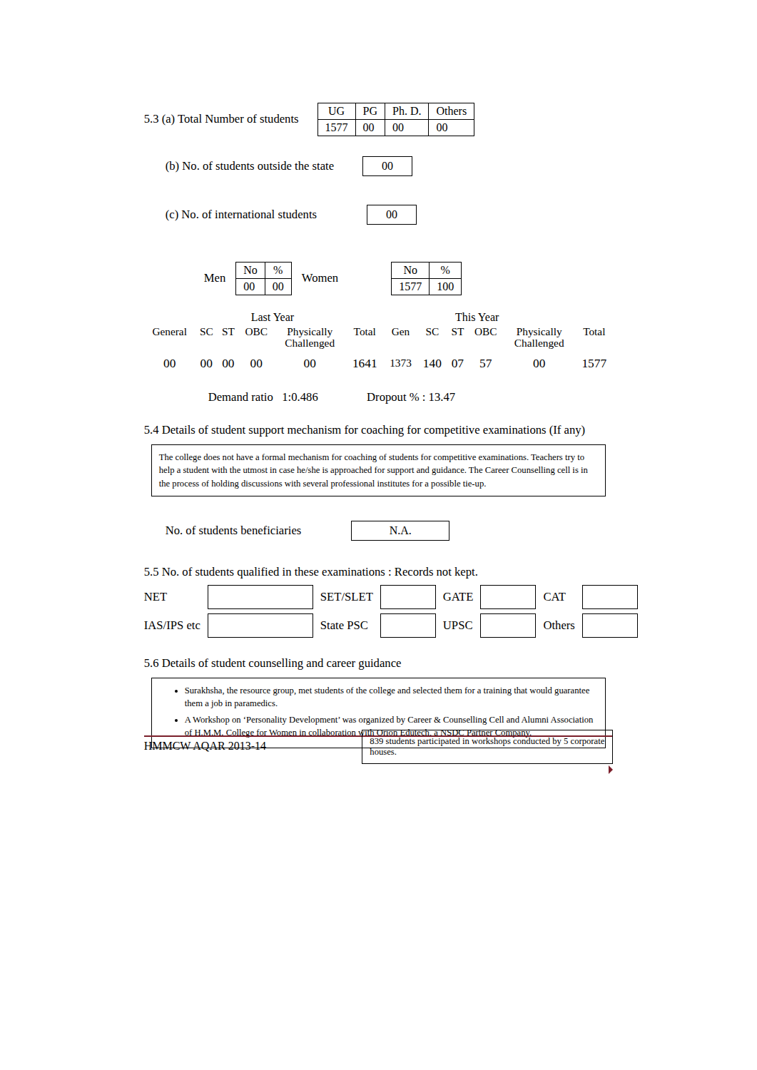5.3 (a) Total Number of students
| UG | PG | Ph. D. | Others |
| 1577 | 00 | 00 | 00 |
(b) No. of students outside the state 00
(c) No. of international students 00
Men
| No | % |
| 00 | 00 |
Women
| No | % |
| 1577 | 100 |
Last Year This Year
| General | SC | ST | OBC | Physically Challenged | Total | Gen | SC | ST | OBC | Physically Challenged | Total |
| 00 | 00 | 00 | 00 | 00 | 1641 | 1373 | 140 | 07 | 57 | 00 | 1577 |
Demand ratio 1:0.486 Dropout % : 13.47
5.4 Details of student support mechanism for coaching for competitive examinations (If any)
The college does not have a formal mechanism for coaching of students for competitive examinations. Teachers try to help a student with the utmost in case he/she is approached for support and guidance. The Career Counselling cell is in the process of holding discussions with several professional institutes for a possible tie-up.
No. of students beneficiaries N.A.
5.5 No. of students qualified in these examinations : Records not kept.
NET SET/SLET GATE CAT IAS/IPS etc State PSC UPSC Others
5.6 Details of student counselling and career guidance
Surakhsha, the resource group, met students of the college and selected them for a training that would guarantee them a job in paramedics.
A Workshop on ‘Personality Development’ was organized by Career & Counselling Cell and Alumni Association of H.M.M. College for Women in collaboration with Orion Edutech, a NSDC Partner Company.
HMMCW AQAR 2013-14
839 students participated in workshops conducted by 5 corporate houses.